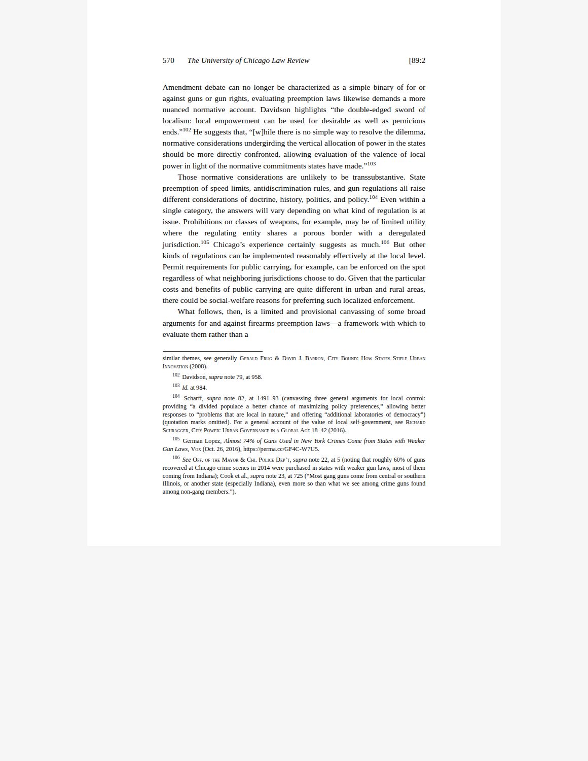570 The University of Chicago Law Review [89:2
Amendment debate can no longer be characterized as a simple binary of for or against guns or gun rights, evaluating preemption laws likewise demands a more nuanced normative account. Davidson highlights “the double-edged sword of localism: local empowerment can be used for desirable as well as pernicious ends.”102 He suggests that, “[w]hile there is no simple way to resolve the dilemma, normative considerations undergirding the vertical allocation of power in the states should be more directly confronted, allowing evaluation of the valence of local power in light of the normative commitments states have made.”103
Those normative considerations are unlikely to be transsubstantive. State preemption of speed limits, antidiscrimination rules, and gun regulations all raise different considerations of doctrine, history, politics, and policy.104 Even within a single category, the answers will vary depending on what kind of regulation is at issue. Prohibitions on classes of weapons, for example, may be of limited utility where the regulating entity shares a porous border with a deregulated jurisdiction.105 Chicago’s experience certainly suggests as much.106 But other kinds of regulations can be implemented reasonably effectively at the local level. Permit requirements for public carrying, for example, can be enforced on the spot regardless of what neighboring jurisdictions choose to do. Given that the particular costs and benefits of public carrying are quite different in urban and rural areas, there could be social-welfare reasons for preferring such localized enforcement.
What follows, then, is a limited and provisional canvassing of some broad arguments for and against firearms preemption laws—a framework with which to evaluate them rather than a
similar themes, see generally Gerald Frug & David J. Barron, City Bound: How States Stifle Urban Innovation (2008).
102 Davidson, supra note 79, at 958.
103 Id. at 984.
104 Scharff, supra note 82, at 1491–93 (canvassing three general arguments for local control: providing “a divided populace a better chance of maximizing policy preferences,” allowing better responses to “problems that are local in nature,” and offering “additional laboratories of democracy”) (quotation marks omitted). For a general account of the value of local self-government, see Richard Schragger, City Power: Urban Governance in a Global Age 18–42 (2016).
105 German Lopez, Almost 74% of Guns Used in New York Crimes Come from States with Weaker Gun Laws, Vox (Oct. 26, 2016), https://perma.cc/GF4C-W7U5.
106 See Off. of the Mayor & Chi. Police Dep’t, supra note 22, at 5 (noting that roughly 60% of guns recovered at Chicago crime scenes in 2014 were purchased in states with weaker gun laws, most of them coming from Indiana); Cook et al., supra note 23, at 725 (“Most gang guns come from central or southern Illinois, or another state (especially Indiana), even more so than what we see among crime guns found among non-gang members.”).